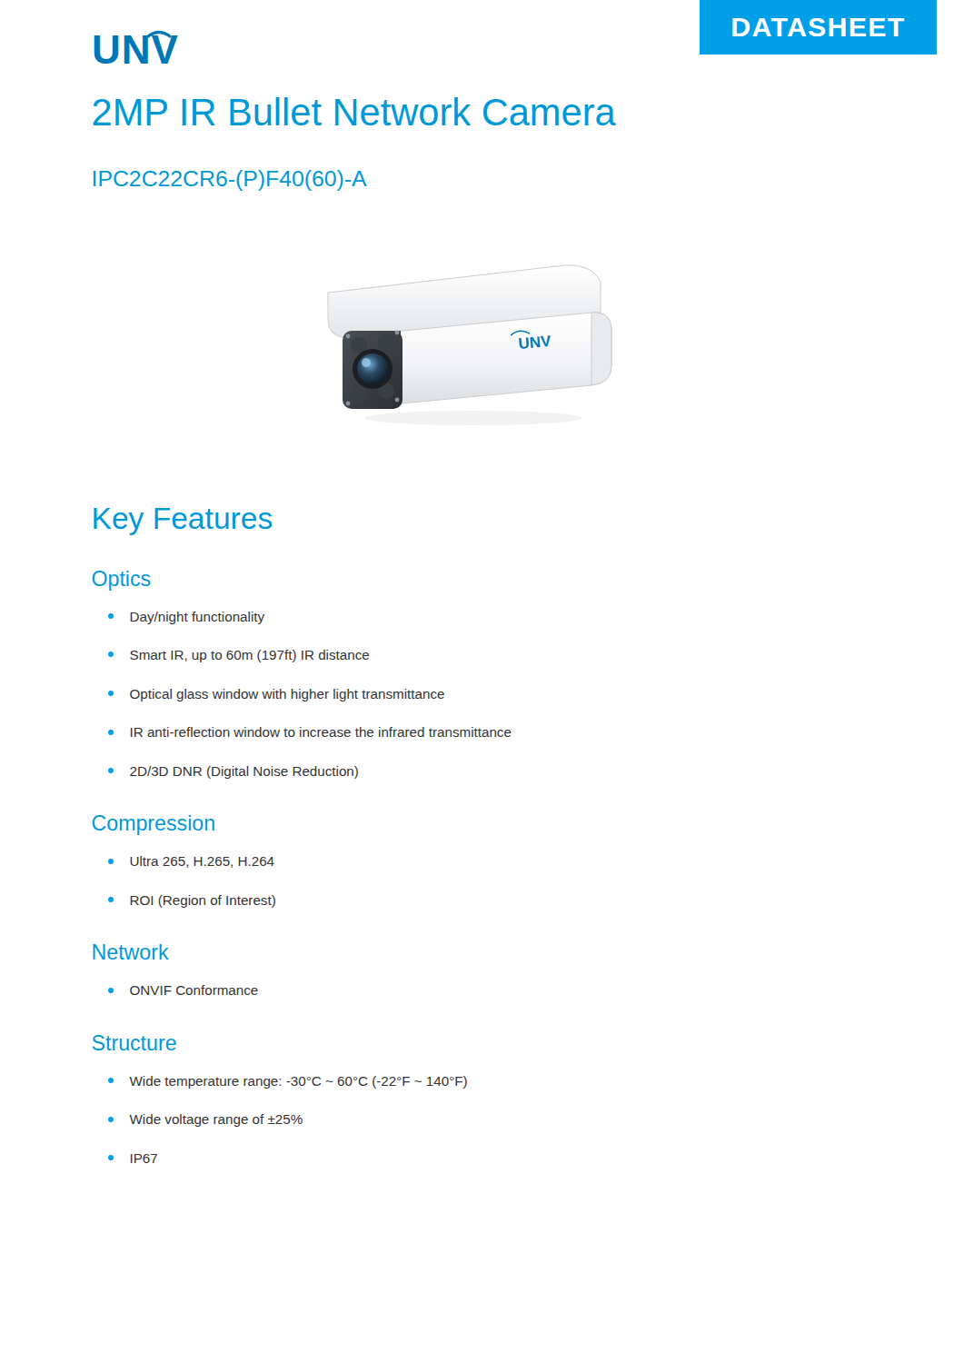UNV UNV
DATASHEET
2MP IR Bullet Network Camera
IPC2C22CR6-(P)F40(60)-A
2MP IR Bullet Network Camera UNV
Key Features
Optics
Day/night functionality
Smart IR, up to 60m (197ft) IR distance
Optical glass window with higher light transmittance
IR anti-reflection window to increase the infrared transmittance
2D/3D DNR (Digital Noise Reduction)
Compression
Ultra 265, H.265, H.264
ROI (Region of Interest)
Network
ONVIF Conformance
Structure
Wide temperature range: -30°C ~ 60°C (-22°F ~ 140°F)
Wide voltage range of ±25%
IP67